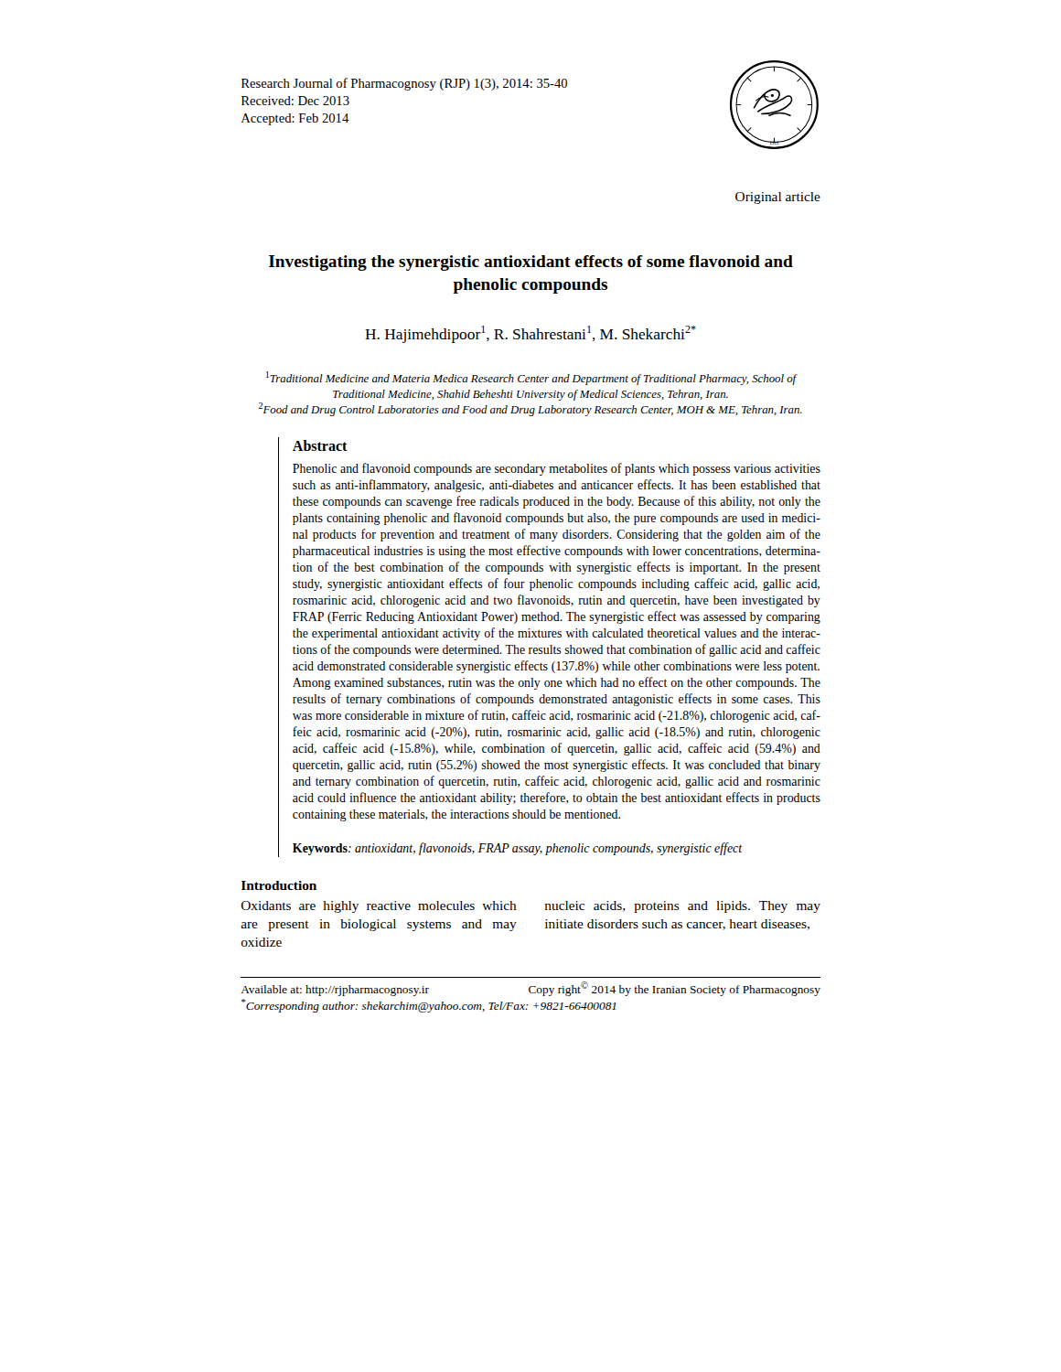Research Journal of Pharmacognosy (RJP) 1(3), 2014: 35-40
Received: Dec 2013
Accepted: Feb 2014
1311
Original article
Investigating the synergistic antioxidant effects of some flavonoid and
phenolic compounds
H. Hajimehdipoor1, R. Shahrestani1, M. Shekarchi2*
1Traditional Medicine and Materia Medica Research Center and Department of Traditional Pharmacy, School of Traditional Medicine, Shahid Beheshti University of Medical Sciences, Tehran, Iran. 2Food and Drug Control Laboratories and Food and Drug Laboratory Research Center, MOH & ME, Tehran, Iran.
Abstract
Phenolic and flavonoid compounds are secondary metabolites of plants which possess various activities such as anti-inflammatory, analgesic, anti-diabetes and anticancer effects. It has been established that these compounds can scavenge free radicals produced in the body. Because of this ability, not only the plants containing phenolic and flavonoid compounds but also, the pure compounds are used in medicinal products for prevention and treatment of many disorders. Considering that the golden aim of the pharmaceutical industries is using the most effective compounds with lower concentrations, determination of the best combination of the compounds with synergistic effects is important. In the present study, synergistic antioxidant effects of four phenolic compounds including caffeic acid, gallic acid, rosmarinic acid, chlorogenic acid and two flavonoids, rutin and quercetin, have been investigated by FRAP (Ferric Reducing Antioxidant Power) method. The synergistic effect was assessed by comparing the experimental antioxidant activity of the mixtures with calculated theoretical values and the interactions of the compounds were determined. The results showed that combination of gallic acid and caffeic acid demonstrated considerable synergistic effects (137.8%) while other combinations were less potent. Among examined substances, rutin was the only one which had no effect on the other compounds. The results of ternary combinations of compounds demonstrated antagonistic effects in some cases. This was more considerable in mixture of rutin, caffeic acid, rosmarinic acid (-21.8%), chlorogenic acid, caffeic acid, rosmarinic acid (-20%), rutin, rosmarinic acid, gallic acid (-18.5%) and rutin, chlorogenic acid, caffeic acid (-15.8%), while, combination of quercetin, gallic acid, caffeic acid (59.4%) and quercetin, gallic acid, rutin (55.2%) showed the most synergistic effects. It was concluded that binary and ternary combination of quercetin, rutin, caffeic acid, chlorogenic acid, gallic acid and rosmarinic acid could influence the antioxidant ability; therefore, to obtain the best antioxidant effects in products containing these materials, the interactions should be mentioned.
Keywords: antioxidant, flavonoids, FRAP assay, phenolic compounds, synergistic effect
Introduction
Oxidants are highly reactive molecules which are present in biological systems and may oxidize
nucleic acids, proteins and lipids. They may initiate disorders such as cancer, heart diseases,
Available at: http://rjpharmacognosy.ir
Copy right© 2014 by the Iranian Society of Pharmacognosy
*Corresponding author: shekarchim@yahoo.com, Tel/Fax: +9821-66400081